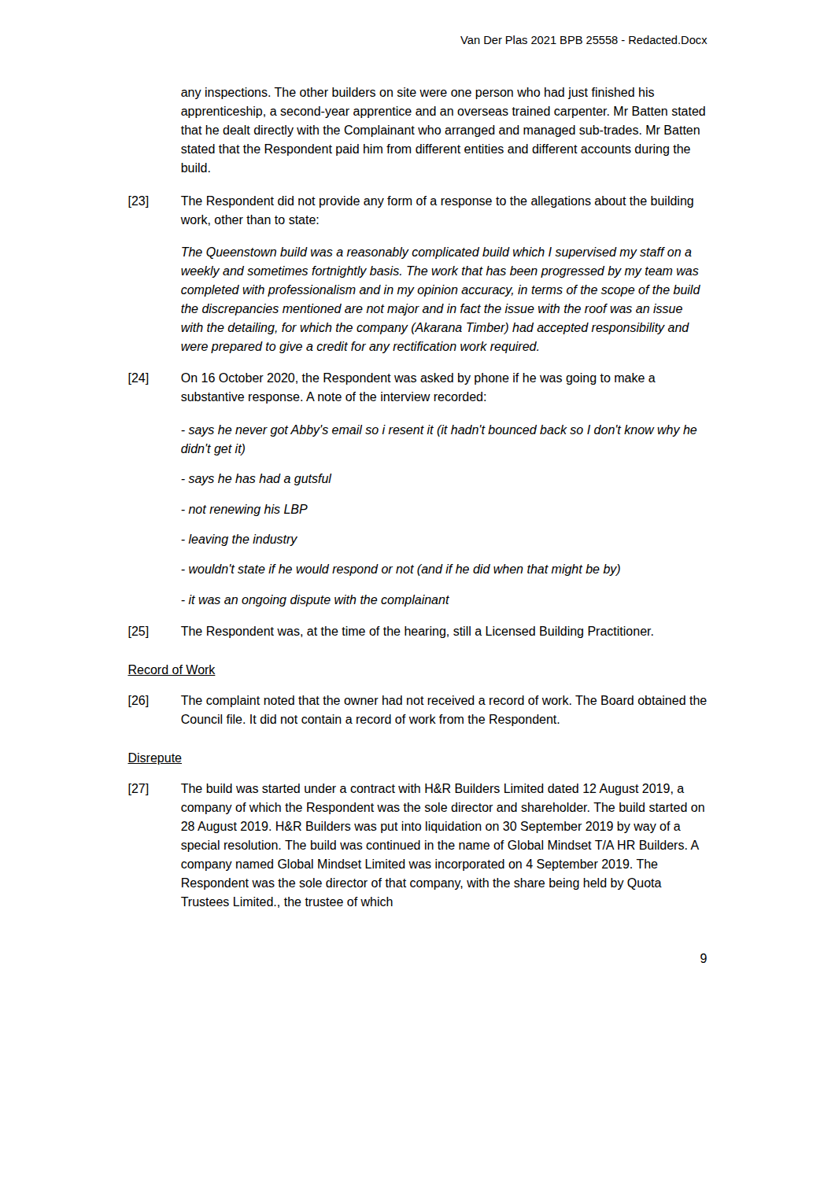Van Der Plas 2021 BPB 25558 - Redacted.Docx
any inspections. The other builders on site were one person who had just finished his apprenticeship, a second-year apprentice and an overseas trained carpenter. Mr Batten stated that he dealt directly with the Complainant who arranged and managed sub-trades. Mr Batten stated that the Respondent paid him from different entities and different accounts during the build.
[23]
The Respondent did not provide any form of a response to the allegations about the building work, other than to state:
The Queenstown build was a reasonably complicated build which I supervised my staff on a weekly and sometimes fortnightly basis. The work that has been progressed by my team was completed with professionalism and in my opinion accuracy, in terms of the scope of the build the discrepancies mentioned are not major and in fact the issue with the roof was an issue with the detailing, for which the company (Akarana Timber) had accepted responsibility and were prepared to give a credit for any rectification work required.
[24]
On 16 October 2020, the Respondent was asked by phone if he was going to make a substantive response. A note of the interview recorded:
- says he never got Abby's email so i resent it (it hadn't bounced back so I don't know why he didn't get it)
- says he has had a gutsful
- not renewing his LBP
- leaving the industry
- wouldn't state if he would respond or not (and if he did when that might be by)
- it was an ongoing dispute with the complainant
[25]
The Respondent was, at the time of the hearing, still a Licensed Building Practitioner.
Record of Work
[26]
The complaint noted that the owner had not received a record of work. The Board obtained the Council file. It did not contain a record of work from the Respondent.
Disrepute
[27]
The build was started under a contract with H&R Builders Limited dated 12 August 2019, a company of which the Respondent was the sole director and shareholder. The build started on 28 August 2019. H&R Builders was put into liquidation on 30 September 2019 by way of a special resolution. The build was continued in the name of Global Mindset T/A HR Builders. A company named Global Mindset Limited was incorporated on 4 September 2019. The Respondent was the sole director of that company, with the share being held by Quota Trustees Limited., the trustee of which
9